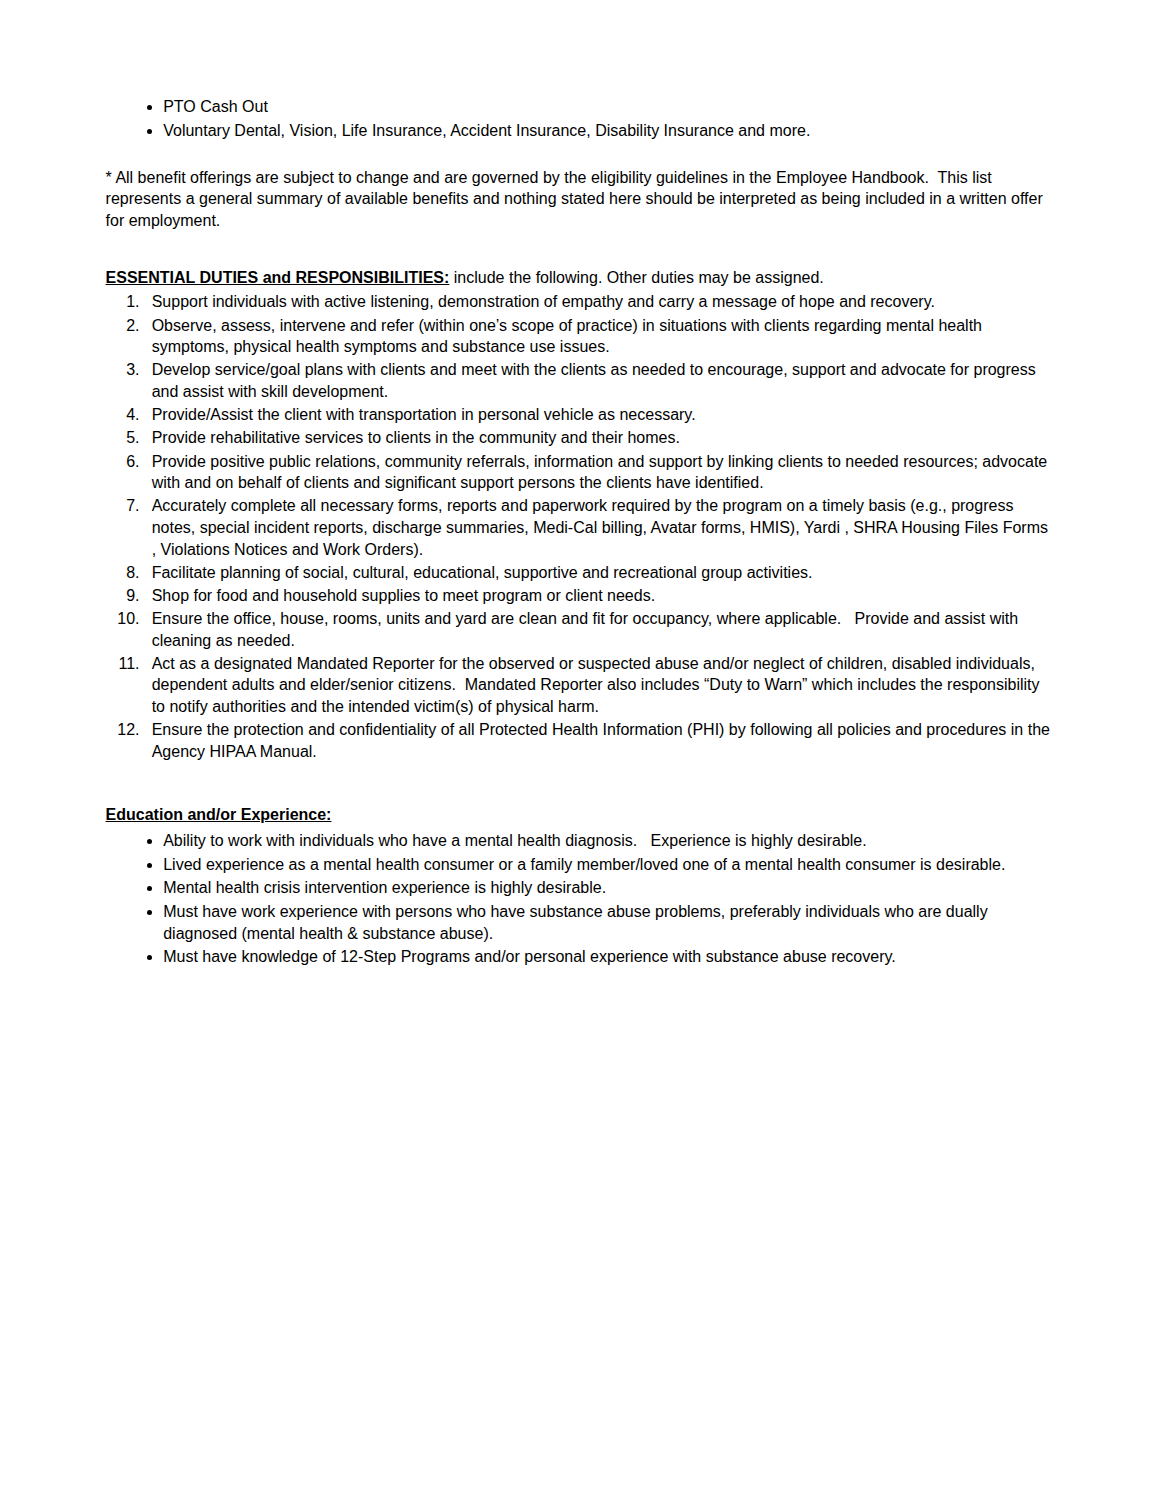PTO Cash Out
Voluntary Dental, Vision, Life Insurance, Accident Insurance, Disability Insurance and more.
* All benefit offerings are subject to change and are governed by the eligibility guidelines in the Employee Handbook. This list represents a general summary of available benefits and nothing stated here should be interpreted as being included in a written offer for employment.
ESSENTIAL DUTIES and RESPONSIBILITIES: include the following. Other duties may be assigned.
Support individuals with active listening, demonstration of empathy and carry a message of hope and recovery.
Observe, assess, intervene and refer (within one’s scope of practice) in situations with clients regarding mental health symptoms, physical health symptoms and substance use issues.
Develop service/goal plans with clients and meet with the clients as needed to encourage, support and advocate for progress and assist with skill development.
Provide/Assist the client with transportation in personal vehicle as necessary.
Provide rehabilitative services to clients in the community and their homes.
Provide positive public relations, community referrals, information and support by linking clients to needed resources; advocate with and on behalf of clients and significant support persons the clients have identified.
Accurately complete all necessary forms, reports and paperwork required by the program on a timely basis (e.g., progress notes, special incident reports, discharge summaries, Medi-Cal billing, Avatar forms, HMIS), Yardi , SHRA Housing Files Forms , Violations Notices and Work Orders).
Facilitate planning of social, cultural, educational, supportive and recreational group activities.
Shop for food and household supplies to meet program or client needs.
Ensure the office, house, rooms, units and yard are clean and fit for occupancy, where applicable. Provide and assist with cleaning as needed.
Act as a designated Mandated Reporter for the observed or suspected abuse and/or neglect of children, disabled individuals, dependent adults and elder/senior citizens. Mandated Reporter also includes “Duty to Warn” which includes the responsibility to notify authorities and the intended victim(s) of physical harm.
Ensure the protection and confidentiality of all Protected Health Information (PHI) by following all policies and procedures in the Agency HIPAA Manual.
Education and/or Experience:
Ability to work with individuals who have a mental health diagnosis. Experience is highly desirable.
Lived experience as a mental health consumer or a family member/loved one of a mental health consumer is desirable.
Mental health crisis intervention experience is highly desirable.
Must have work experience with persons who have substance abuse problems, preferably individuals who are dually diagnosed (mental health & substance abuse).
Must have knowledge of 12-Step Programs and/or personal experience with substance abuse recovery.